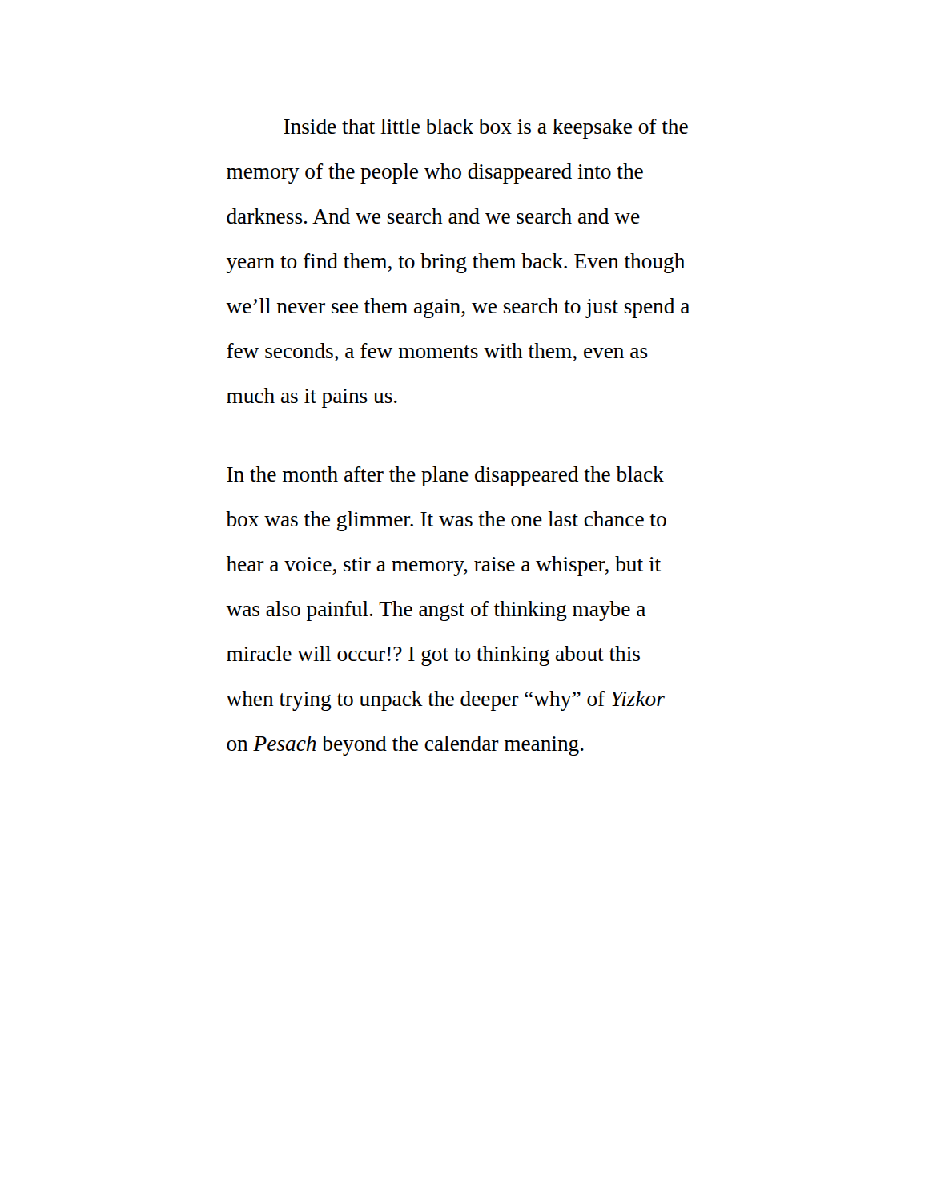Inside that little black box is a keepsake of the memory of the people who disappeared into the darkness. And we search and we search and we yearn to find them, to bring them back. Even though we’ll never see them again, we search to just spend a few seconds, a few moments with them, even as much as it pains us.
In the month after the plane disappeared the black box was the glimmer. It was the one last chance to hear a voice, stir a memory, raise a whisper, but it was also painful. The angst of thinking maybe a miracle will occur!? I got to thinking about this when trying to unpack the deeper “why” of Yizkor on Pesach beyond the calendar meaning.